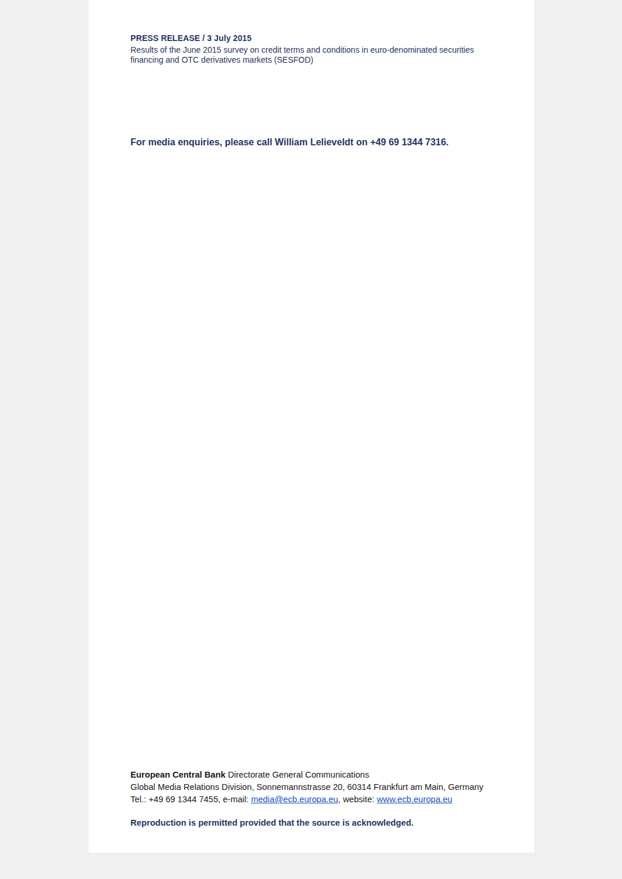PRESS RELEASE / 3 July 2015
Results of the June 2015 survey on credit terms and conditions in euro-denominated securities financing and OTC derivatives markets (SESFOD)
For media enquiries, please call William Lelieveldt on +49 69 1344 7316.
European Central Bank Directorate General Communications
Global Media Relations Division, Sonnemannstrasse 20, 60314 Frankfurt am Main, Germany
Tel.: +49 69 1344 7455, e-mail: media@ecb.europa.eu, website: www.ecb.europa.eu
Reproduction is permitted provided that the source is acknowledged.